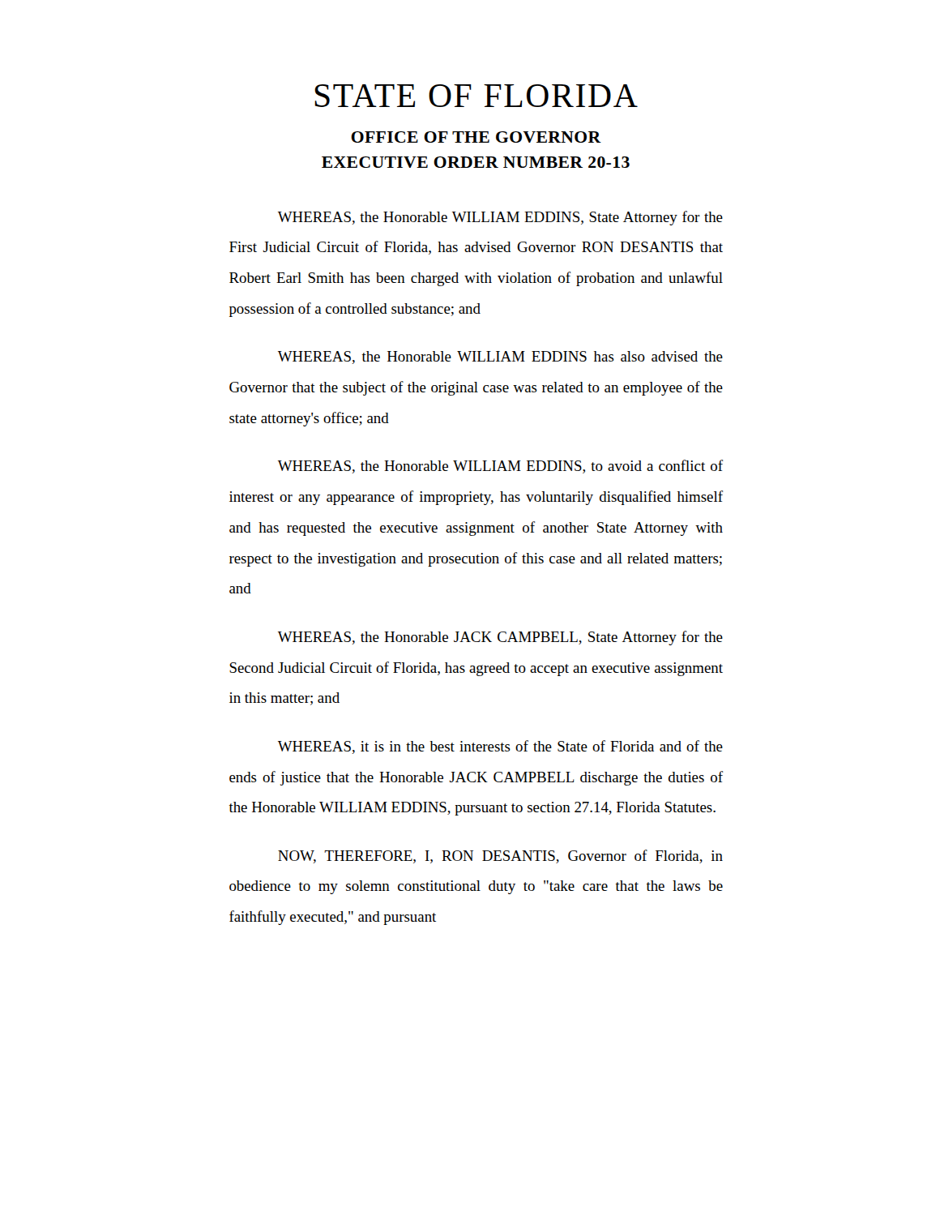STATE OF FLORIDA
Office of the Governor
Executive Order Number 20-13
WHEREAS, the Honorable WILLIAM EDDINS, State Attorney for the First Judicial Circuit of Florida, has advised Governor RON DESANTIS that Robert Earl Smith has been charged with violation of probation and unlawful possession of a controlled substance; and
WHEREAS, the Honorable WILLIAM EDDINS has also advised the Governor that the subject of the original case was related to an employee of the state attorney's office; and
WHEREAS, the Honorable WILLIAM EDDINS, to avoid a conflict of interest or any appearance of impropriety, has voluntarily disqualified himself and has requested the executive assignment of another State Attorney with respect to the investigation and prosecution of this case and all related matters; and
WHEREAS, the Honorable JACK CAMPBELL, State Attorney for the Second Judicial Circuit of Florida, has agreed to accept an executive assignment in this matter; and
WHEREAS, it is in the best interests of the State of Florida and of the ends of justice that the Honorable JACK CAMPBELL discharge the duties of the Honorable WILLIAM EDDINS, pursuant to section 27.14, Florida Statutes.
NOW, THEREFORE, I, RON DESANTIS, Governor of Florida, in obedience to my solemn constitutional duty to "take care that the laws be faithfully executed," and pursuant